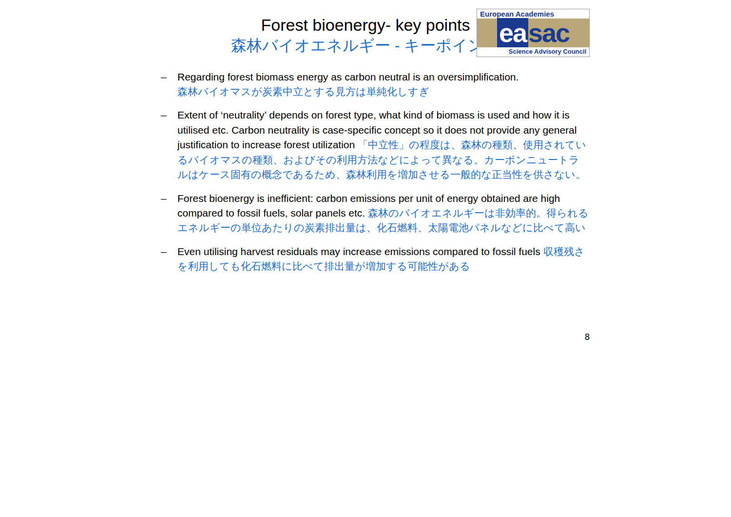European Academies
easac
Science Advisory Council
Forest bioenergy- key points 森林バイオエネルギー - キーポイント
Regarding forest biomass energy as carbon neutral is an oversimplification.
森林バイオマスが炭素中立とする見方は単純化しすぎ
Extent of ‘neutrality’ depends on forest type, what kind of biomass is used and how it is utilised etc. Carbon neutrality is case-specific concept so it does not provide any general justification to increase forest utilization 「中立性」の程度は、森林の種類、使用されているバイオマスの種類、およびその利用方法などによって異なる。カーボンニュートラルはケース固有の概念であるため、森林利用を増加させる一般的な正当性を供さない。
Forest bioenergy is inefficient: carbon emissions per unit of energy obtained are high compared to fossil fuels, solar panels etc. 森林のバイオエネルギーは非効率的。得られるエネルギーの単位あたりの炭素排出量は、化石燃料、太陽電池パネルなどに比べて高い
Even utilising harvest residuals may increase emissions compared to fossil fuels 収穫残さを利用しても化石燃料に比べて排出量が増加する可能性がある
8